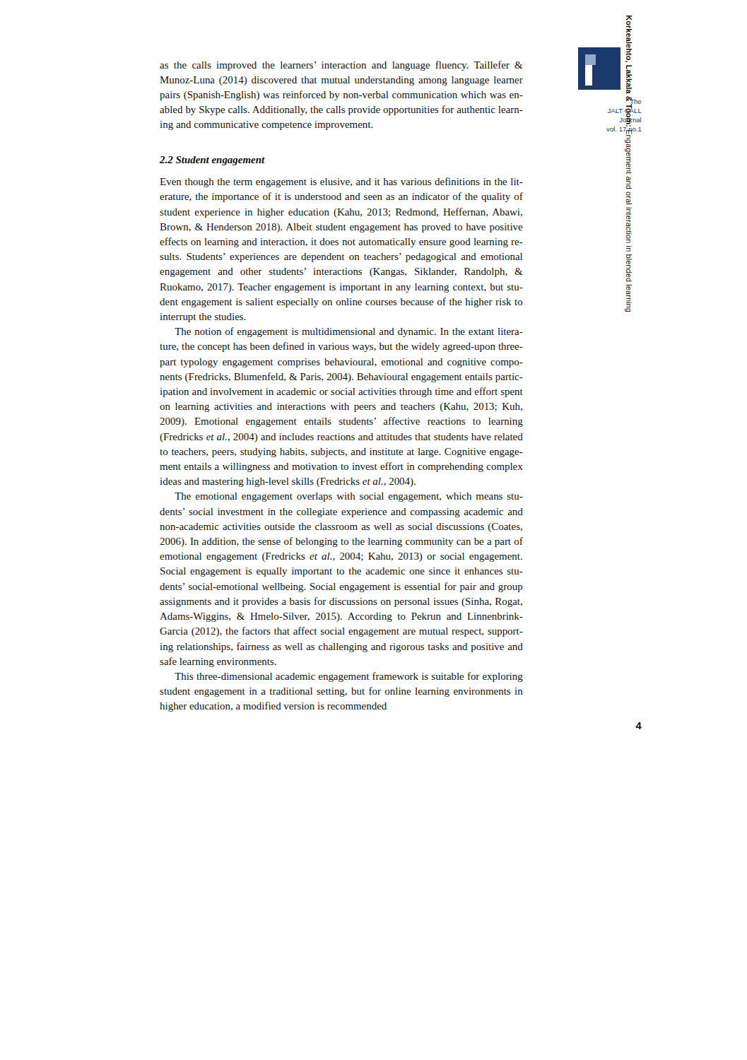The
JALT CALL
Journal
vol. 17 no.1
Korkealehto, Lakkala & Toom: Engagement and oral interaction in blended learning
as the calls improved the learners’ interaction and language fluency. Taillefer & Munoz-Luna (2014) discovered that mutual understanding among language learner pairs (Spanish-English) was reinforced by non-verbal communication which was enabled by Skype calls. Additionally, the calls provide opportunities for authentic learning and communicative competence improvement.
2.2 Student engagement
Even though the term engagement is elusive, and it has various definitions in the literature, the importance of it is understood and seen as an indicator of the quality of student experience in higher education (Kahu, 2013; Redmond, Heffernan, Abawi, Brown, & Henderson 2018). Albeit student engagement has proved to have positive effects on learning and interaction, it does not automatically ensure good learning results. Students’ experiences are dependent on teachers’ pedagogical and emotional engagement and other students’ interactions (Kangas, Siklander, Randolph, & Ruokamo, 2017). Teacher engagement is important in any learning context, but student engagement is salient especially on online courses because of the higher risk to interrupt the studies.
The notion of engagement is multidimensional and dynamic. In the extant literature, the concept has been defined in various ways, but the widely agreed-upon three-part typology engagement comprises behavioural, emotional and cognitive components (Fredricks, Blumenfeld, & Paris, 2004). Behavioural engagement entails participation and involvement in academic or social activities through time and effort spent on learning activities and interactions with peers and teachers (Kahu, 2013; Kuh, 2009). Emotional engagement entails students’ affective reactions to learning (Fredricks et al., 2004) and includes reactions and attitudes that students have related to teachers, peers, studying habits, subjects, and institute at large. Cognitive engagement entails a willingness and motivation to invest effort in comprehending complex ideas and mastering high-level skills (Fredricks et al., 2004).
The emotional engagement overlaps with social engagement, which means students’ social investment in the collegiate experience and compassing academic and non-academic activities outside the classroom as well as social discussions (Coates, 2006). In addition, the sense of belonging to the learning community can be a part of emotional engagement (Fredricks et al., 2004; Kahu, 2013) or social engagement. Social engagement is equally important to the academic one since it enhances students’ social-emotional wellbeing. Social engagement is essential for pair and group assignments and it provides a basis for discussions on personal issues (Sinha, Rogat, Adams-Wiggins, & Hmelo-Silver, 2015). According to Pekrun and Linnenbrink-Garcia (2012), the factors that affect social engagement are mutual respect, supporting relationships, fairness as well as challenging and rigorous tasks and positive and safe learning environments.
This three-dimensional academic engagement framework is suitable for exploring student engagement in a traditional setting, but for online learning environments in higher education, a modified version is recommended
4